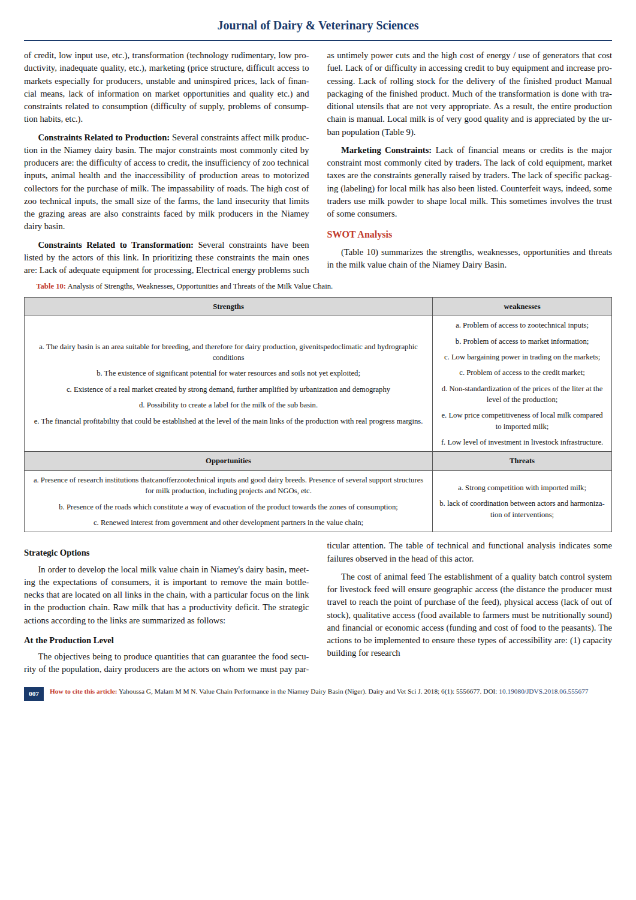Journal of Dairy & Veterinary Sciences
of credit, low input use, etc.), transformation (technology rudimentary, low productivity, inadequate quality, etc.), marketing (price structure, difficult access to markets especially for producers, unstable and uninspired prices, lack of financial means, lack of information on market opportunities and quality etc.) and constraints related to consumption (difficulty of supply, problems of consumption habits, etc.).
Constraints Related to Production: Several constraints affect milk production in the Niamey dairy basin. The major constraints most commonly cited by producers are: the difficulty of access to credit, the insufficiency of zoo technical inputs, animal health and the inaccessibility of production areas to motorized collectors for the purchase of milk. The impassability of roads. The high cost of zoo technical inputs, the small size of the farms, the land insecurity that limits the grazing areas are also constraints faced by milk producers in the Niamey dairy basin.
Constraints Related to Transformation: Several constraints have been listed by the actors of this link. In prioritizing these constraints the main ones are: Lack of adequate equipment for processing, Electrical energy problems such as untimely power cuts and the high cost of energy / use of generators that cost fuel. Lack of or difficulty in accessing credit to buy equipment and increase processing. Lack of rolling stock for the delivery of the finished product Manual packaging of the finished product. Much of the transformation is done with traditional utensils that are not very appropriate. As a result, the entire production chain is manual. Local milk is of very good quality and is appreciated by the urban population (Table 9).
Marketing Constraints: Lack of financial means or credits is the major constraint most commonly cited by traders. The lack of cold equipment, market taxes are the constraints generally raised by traders. The lack of specific packaging (labeling) for local milk has also been listed. Counterfeit ways, indeed, some traders use milk powder to shape local milk. This sometimes involves the trust of some consumers.
SWOT Analysis
(Table 10) summarizes the strengths, weaknesses, opportunities and threats in the milk value chain of the Niamey Dairy Basin.
Table 10: Analysis of Strengths, Weaknesses, Opportunities and Threats of the Milk Value Chain.
| Strengths | weaknesses |
| --- | --- |
| a. The dairy basin is an area suitable for breeding, and therefore for dairy production, givenitspedoclimatic and hydrographic conditions b. The existence of significant potential for water resources and soils not yet exploited; c. Existence of a real market created by strong demand, further amplified by urbanization and demography d. Possibility to create a label for the milk of the sub basin. e. The financial profitability that could be established at the level of the main links of the production with real progress margins. | a. Problem of access to zootechnical inputs; b. Problem of access to market information; c. Low bargaining power in trading on the markets; c. Problem of access to the credit market; d. Non-standardization of the prices of the liter at the level of the production; e. Low price competitiveness of local milk compared to imported milk; f. Low level of investment in livestock infrastructure. |
| Opportunities | Threats |
| a. Presence of research institutions thatcanofferzootechnical inputs and good dairy breeds. Presence of several support structures for milk production, including projects and NGOs, etc. b. Presence of the roads which constitute a way of evacuation of the product towards the zones of consumption; c. Renewed interest from government and other development partners in the value chain; | a. Strong competition with imported milk; b. lack of coordination between actors and harmonization of interventions; |
Strategic Options
In order to develop the local milk value chain in Niamey's dairy basin, meeting the expectations of consumers, it is important to remove the main bottlenecks that are located on all links in the chain, with a particular focus on the link in the production chain. Raw milk that has a productivity deficit. The strategic actions according to the links are summarized as follows:
At the Production Level
The objectives being to produce quantities that can guarantee the food security of the population, dairy producers are the actors on whom we must pay particular attention. The table of technical and functional analysis indicates some failures observed in the head of this actor.
The cost of animal feed The establishment of a quality batch control system for livestock feed will ensure geographic access (the distance the producer must travel to reach the point of purchase of the feed), physical access (lack of out of stock), qualitative access (food available to farmers must be nutritionally sound) and financial or economic access (funding and cost of food to the peasants). The actions to be implemented to ensure these types of accessibility are: (1) capacity building for research
007
How to cite this article: Yahoussa G, Malam M M N. Value Chain Performance in the Niamey Dairy Basin (Niger). Dairy and Vet Sci J. 2018; 6(1): 5556677. DOI: 10.19080/JDVS.2018.06.555677